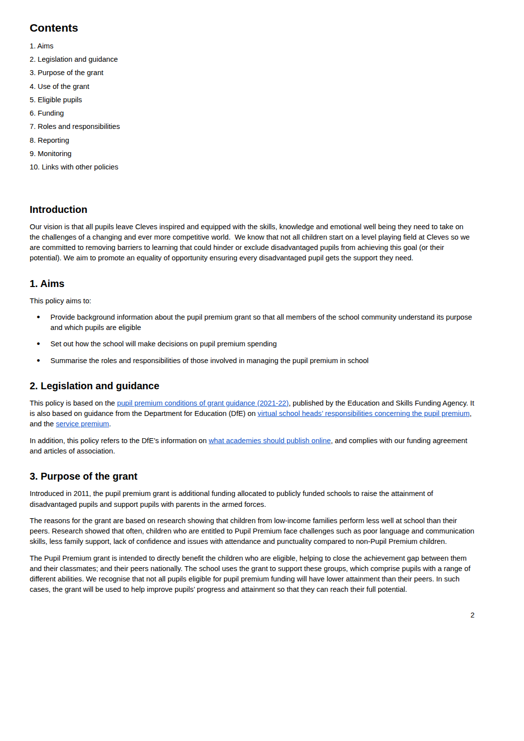Contents
1. Aims
2. Legislation and guidance
3. Purpose of the grant
4. Use of the grant
5. Eligible pupils
6. Funding
7. Roles and responsibilities
8. Reporting
9. Monitoring
10. Links with other policies
Introduction
Our vision is that all pupils leave Cleves inspired and equipped with the skills, knowledge and emotional well being they need to take on the challenges of a changing and ever more competitive world. We know that not all children start on a level playing field at Cleves so we are committed to removing barriers to learning that could hinder or exclude disadvantaged pupils from achieving this goal (or their potential). We aim to promote an equality of opportunity ensuring every disadvantaged pupil gets the support they need.
1. Aims
This policy aims to:
Provide background information about the pupil premium grant so that all members of the school community understand its purpose and which pupils are eligible
Set out how the school will make decisions on pupil premium spending
Summarise the roles and responsibilities of those involved in managing the pupil premium in school
2. Legislation and guidance
This policy is based on the pupil premium conditions of grant guidance (2021-22), published by the Education and Skills Funding Agency. It is also based on guidance from the Department for Education (DfE) on virtual school heads’ responsibilities concerning the pupil premium, and the service premium.
In addition, this policy refers to the DfE’s information on what academies should publish online, and complies with our funding agreement and articles of association.
3. Purpose of the grant
Introduced in 2011, the pupil premium grant is additional funding allocated to publicly funded schools to raise the attainment of disadvantaged pupils and support pupils with parents in the armed forces.
The reasons for the grant are based on research showing that children from low-income families perform less well at school than their peers. Research showed that often, children who are entitled to Pupil Premium face challenges such as poor language and communication skills, less family support, lack of confidence and issues with attendance and punctuality compared to non-Pupil Premium children.
The Pupil Premium grant is intended to directly benefit the children who are eligible, helping to close the achievement gap between them and their classmates; and their peers nationally. The school uses the grant to support these groups, which comprise pupils with a range of different abilities. We recognise that not all pupils eligible for pupil premium funding will have lower attainment than their peers. In such cases, the grant will be used to help improve pupils’ progress and attainment so that they can reach their full potential.
2